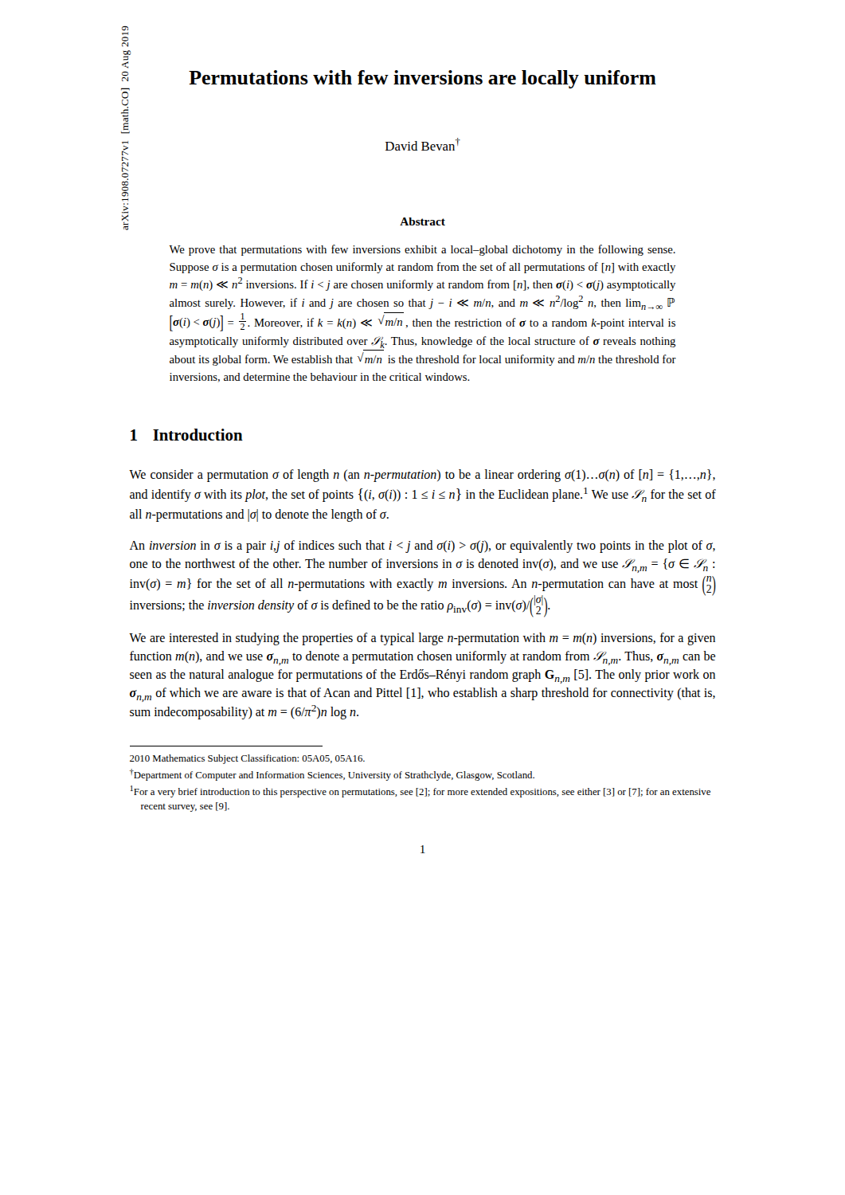arXiv:1908.07277v1 [math.CO] 20 Aug 2019
Permutations with few inversions are locally uniform
David Bevan†
Abstract
We prove that permutations with few inversions exhibit a local–global dichotomy in the following sense. Suppose σ is a permutation chosen uniformly at random from the set of all permutations of [n] with exactly m = m(n) ≪ n2 inversions. If i < j are chosen uniformly at random from [n], then σ(i) < σ(j) asymptotically almost surely. However, if i and j are chosen so that j − i ≪ m/n, and m ≪ n2/log2 n, then limn→∞ ℙσ(i) < σ(j) = 12. Moreover, if k = k(n) ≪ m/n, then the restriction of σ to a random k-point interval is asymptotically uniformly distributed over 𝒮k. Thus, knowledge of the local structure of σ reveals nothing about its global form. We establish that m/n is the threshold for local uniformity and m/n the threshold for inversions, and determine the behaviour in the critical windows.
1 Introduction
We consider a permutation σ of length n (an n-permutation) to be a linear ordering σ(1)…σ(n) of [n] = {1,…,n}, and identify σ with its plot, the set of points {(i, σ(i)) : 1 ≤ i ≤ n} in the Euclidean plane.1 We use 𝒮n for the set of all n-permutations and |σ| to denote the length of σ.
An inversion in σ is a pair i,j of indices such that i < j and σ(i) > σ(j), or equivalently two points in the plot of σ, one to the northwest of the other. The number of inversions in σ is denoted inv(σ), and we use 𝒮n,m = {σ ∈ 𝒮n : inv(σ) = m} for the set of all n-permutations with exactly m inversions. An n-permutation can have at most n 2 inversions; the inversion density of σ is defined to be the ratio ρinv(σ) = inv(σ)/|σ|2.
We are interested in studying the properties of a typical large n-permutation with m = m(n) inversions, for a given function m(n), and we use σn,m to denote a permutation chosen uniformly at random from 𝒮n,m. Thus, σn,m can be seen as the natural analogue for permutations of the Erdős–Rényi random graph Gn,m [5]. The only prior work on σn,m of which we are aware is that of Acan and Pittel [1], who establish a sharp threshold for connectivity (that is, sum indecomposability) at m = (6/π2)n log n.
2010 Mathematics Subject Classification: 05A05, 05A16.
†Department of Computer and Information Sciences, University of Strathclyde, Glasgow, Scotland.
1For a very brief introduction to this perspective on permutations, see [2]; for more extended expositions, see either [3] or [7]; for an extensive recent survey, see [9].
1